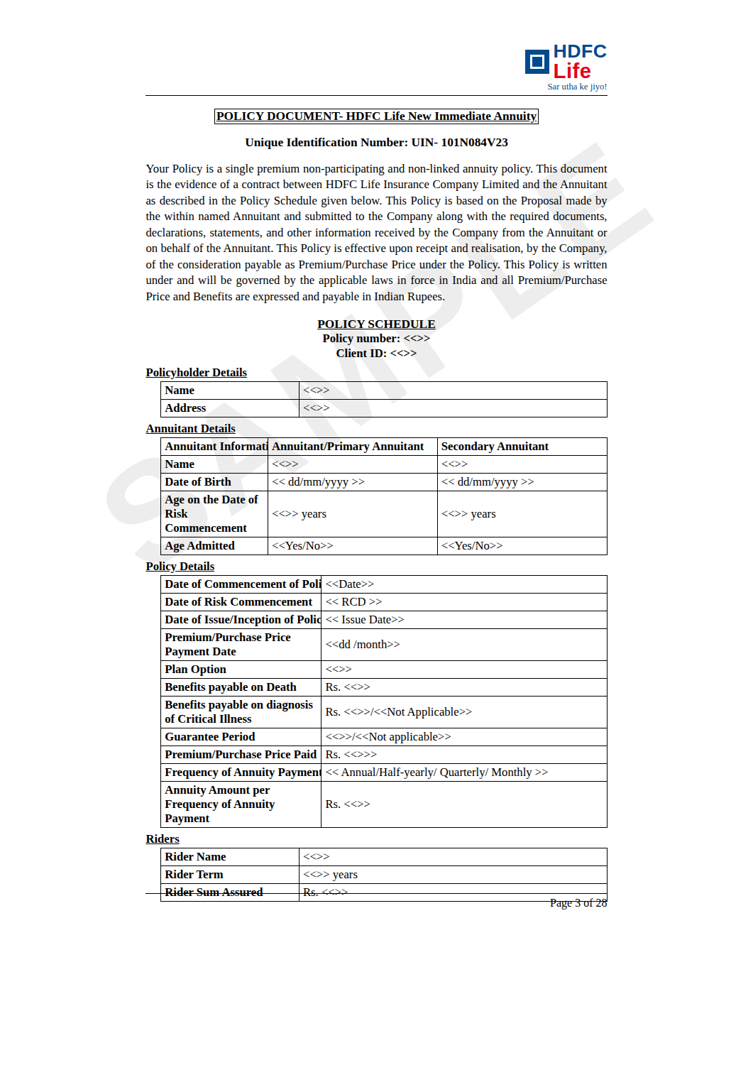SAMPLE
HDFCLife
Sar utha ke jiyo!
POLICY DOCUMENT- HDFC Life New Immediate Annuity
Unique Identification Number: UIN- 101N084V23
Your Policy is a single premium non-participating and non-linked annuity policy. This document is the evidence of a contract between HDFC Life Insurance Company Limited and the Annuitant as described in the Policy Schedule given below. This Policy is based on the Proposal made by the within named Annuitant and submitted to the Company along with the required documents, declarations, statements, and other information received by the Company from the Annuitant or on behalf of the Annuitant. This Policy is effective upon receipt and realisation, by the Company, of the consideration payable as Premium/Purchase Price under the Policy. This Policy is written under and will be governed by the applicable laws in force in India and all Premium/Purchase Price and Benefits are expressed and payable in Indian Rupees.
POLICY SCHEDULE
Policy number: <<>>
Client ID: <<>>
Policyholder Details
| Name | <<>> |
| Address | <<>> |
Annuitant Details
| Annuitant Information | Annuitant/Primary Annuitant | Secondary Annuitant |
| Name | <<>> | <<>> |
| Date of Birth | << dd/mm/yyyy >> | << dd/mm/yyyy >> |
| Age on the Date of Risk Commencement | <<>> years | <<>> years |
| Age Admitted | <<Yes/No>> | <<Yes/No>> |
Policy Details
| Date of Commencement of Policy | <<Date>> |
| Date of Risk Commencement | << RCD >> |
| Date of Issue/Inception of Policy | << Issue Date>> |
| Premium/Purchase Price Payment Date | <<dd /month>> |
| Plan Option | <<>> |
| Benefits payable on Death | Rs. <<>> |
| Benefits payable on diagnosis of Critical Illness | Rs. <<>>/<<Not Applicable>> |
| Guarantee Period | <<>>/<<Not applicable>> |
| Premium/Purchase Price Paid | Rs. <<>>> |
| Frequency of Annuity Payment | << Annual/Half-yearly/ Quarterly/ Monthly >> |
| Annuity Amount per Frequency of Annuity Payment | Rs. <<>> |
Riders
| Rider Name | <<>> |
| Rider Term | <<>> years |
| Rider Sum Assured | Rs. <<>> |
Page 3 of 28